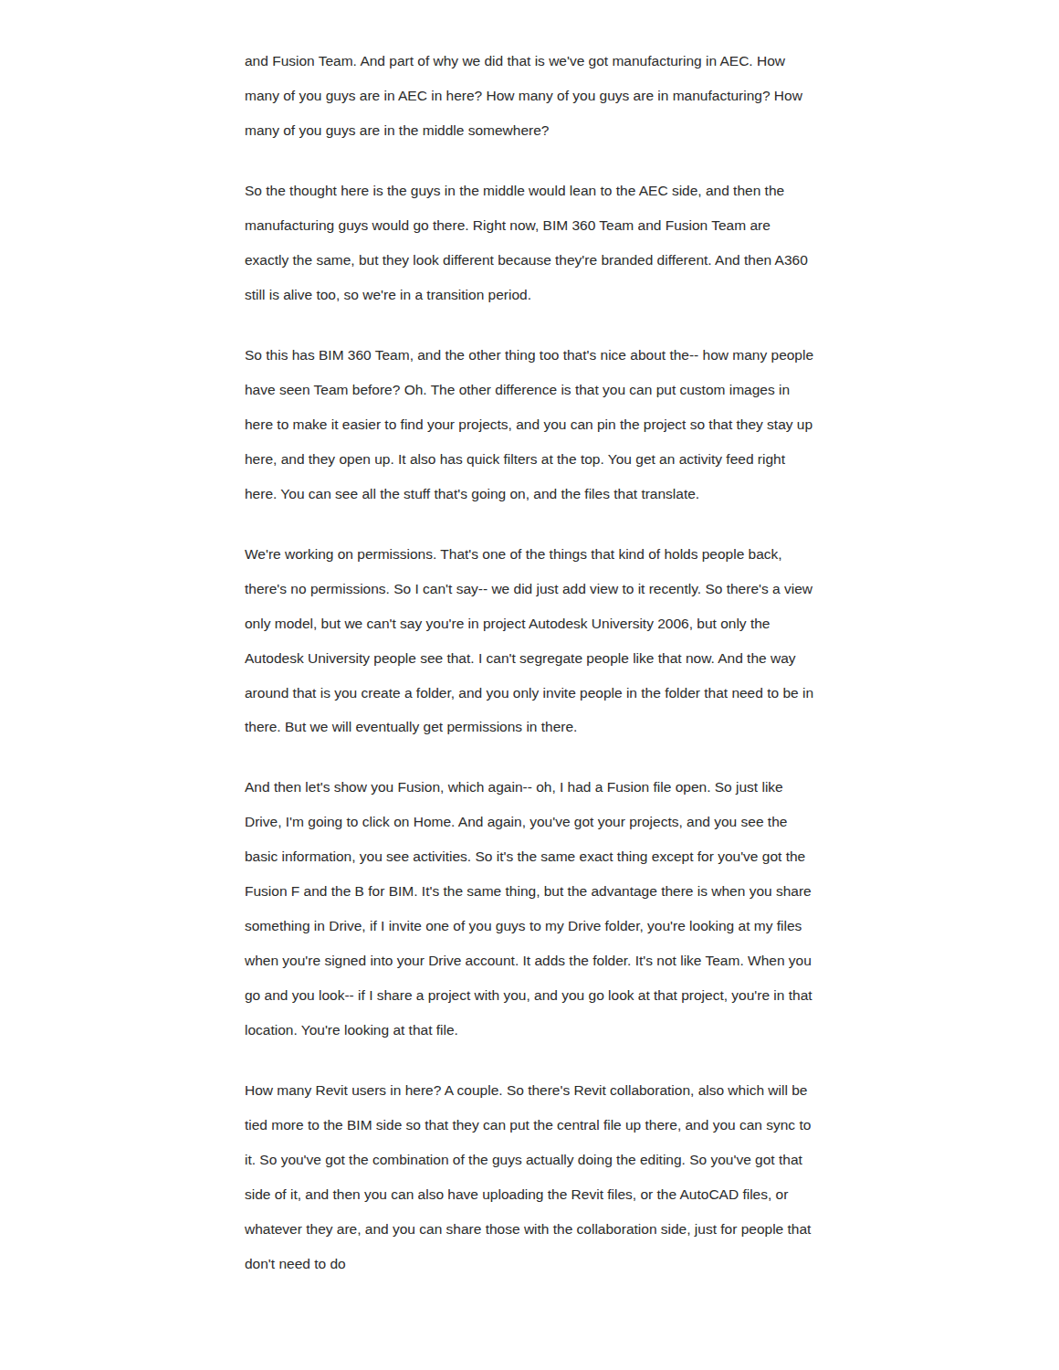and Fusion Team. And part of why we did that is we've got manufacturing in AEC. How many of you guys are in AEC in here? How many of you guys are in manufacturing? How many of you guys are in the middle somewhere?
So the thought here is the guys in the middle would lean to the AEC side, and then the manufacturing guys would go there. Right now, BIM 360 Team and Fusion Team are exactly the same, but they look different because they're branded different. And then A360 still is alive too, so we're in a transition period.
So this has BIM 360 Team, and the other thing too that's nice about the-- how many people have seen Team before? Oh. The other difference is that you can put custom images in here to make it easier to find your projects, and you can pin the project so that they stay up here, and they open up. It also has quick filters at the top. You get an activity feed right here. You can see all the stuff that's going on, and the files that translate.
We're working on permissions. That's one of the things that kind of holds people back, there's no permissions. So I can't say-- we did just add view to it recently. So there's a view only model, but we can't say you're in project Autodesk University 2006, but only the Autodesk University people see that. I can't segregate people like that now. And the way around that is you create a folder, and you only invite people in the folder that need to be in there. But we will eventually get permissions in there.
And then let's show you Fusion, which again-- oh, I had a Fusion file open. So just like Drive, I'm going to click on Home. And again, you've got your projects, and you see the basic information, you see activities. So it's the same exact thing except for you've got the Fusion F and the B for BIM. It's the same thing, but the advantage there is when you share something in Drive, if I invite one of you guys to my Drive folder, you're looking at my files when you're signed into your Drive account. It adds the folder. It's not like Team. When you go and you look-- if I share a project with you, and you go look at that project, you're in that location. You're looking at that file.
How many Revit users in here? A couple. So there's Revit collaboration, also which will be tied more to the BIM side so that they can put the central file up there, and you can sync to it. So you've got the combination of the guys actually doing the editing. So you've got that side of it, and then you can also have uploading the Revit files, or the AutoCAD files, or whatever they are, and you can share those with the collaboration side, just for people that don't need to do